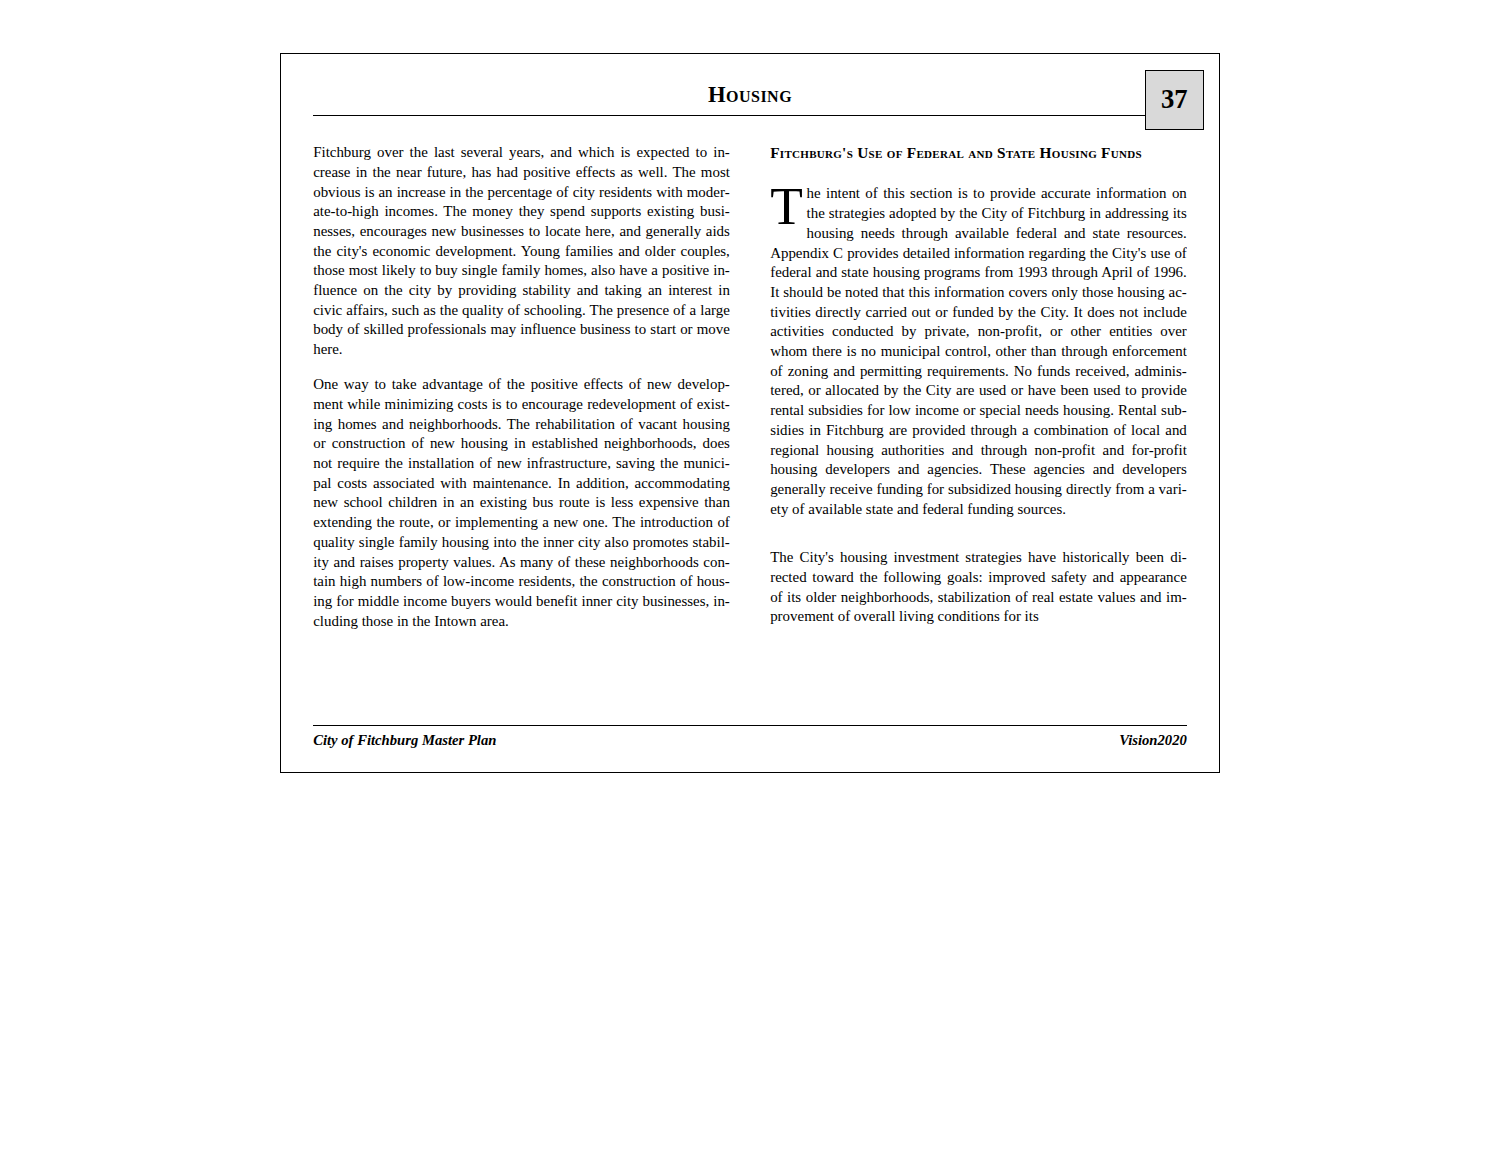Housing
37
Fitchburg over the last several years, and which is expected to increase in the near future, has had positive effects as well. The most obvious is an increase in the percentage of city residents with moderate-to-high incomes. The money they spend supports existing businesses, encourages new businesses to locate here, and generally aids the city's economic development. Young families and older couples, those most likely to buy single family homes, also have a positive influence on the city by providing stability and taking an interest in civic affairs, such as the quality of schooling. The presence of a large body of skilled professionals may influence business to start or move here.
One way to take advantage of the positive effects of new development while minimizing costs is to encourage redevelopment of existing homes and neighborhoods. The rehabilitation of vacant housing or construction of new housing in established neighborhoods, does not require the installation of new infrastructure, saving the municipal costs associated with maintenance. In addition, accommodating new school children in an existing bus route is less expensive than extending the route, or implementing a new one. The introduction of quality single family housing into the inner city also promotes stability and raises property values. As many of these neighborhoods contain high numbers of low-income residents, the construction of housing for middle income buyers would benefit inner city businesses, including those in the Intown area.
Fitchburg's Use of Federal and State Housing Funds
The intent of this section is to provide accurate information on the strategies adopted by the City of Fitchburg in addressing its housing needs through available federal and state resources. Appendix C provides detailed information regarding the City's use of federal and state housing programs from 1993 through April of 1996. It should be noted that this information covers only those housing activities directly carried out or funded by the City. It does not include activities conducted by private, non-profit, or other entities over whom there is no municipal control, other than through enforcement of zoning and permitting requirements. No funds received, administered, or allocated by the City are used or have been used to provide rental subsidies for low income or special needs housing. Rental subsidies in Fitchburg are provided through a combination of local and regional housing authorities and through non-profit and for-profit housing developers and agencies. These agencies and developers generally receive funding for subsidized housing directly from a variety of available state and federal funding sources.
The City's housing investment strategies have historically been directed toward the following goals: improved safety and appearance of its older neighborhoods, stabilization of real estate values and improvement of overall living conditions for its
City of Fitchburg Master Plan Vision2020